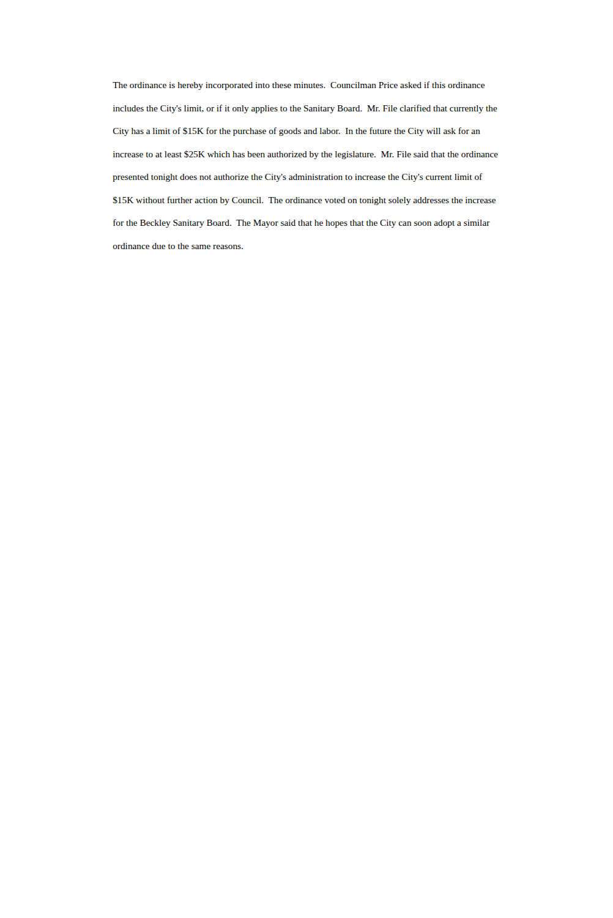The ordinance is hereby incorporated into these minutes. Councilman Price asked if this ordinance includes the City's limit, or if it only applies to the Sanitary Board. Mr. File clarified that currently the City has a limit of $15K for the purchase of goods and labor. In the future the City will ask for an increase to at least $25K which has been authorized by the legislature. Mr. File said that the ordinance presented tonight does not authorize the City's administration to increase the City's current limit of $15K without further action by Council. The ordinance voted on tonight solely addresses the increase for the Beckley Sanitary Board. The Mayor said that he hopes that the City can soon adopt a similar ordinance due to the same reasons.